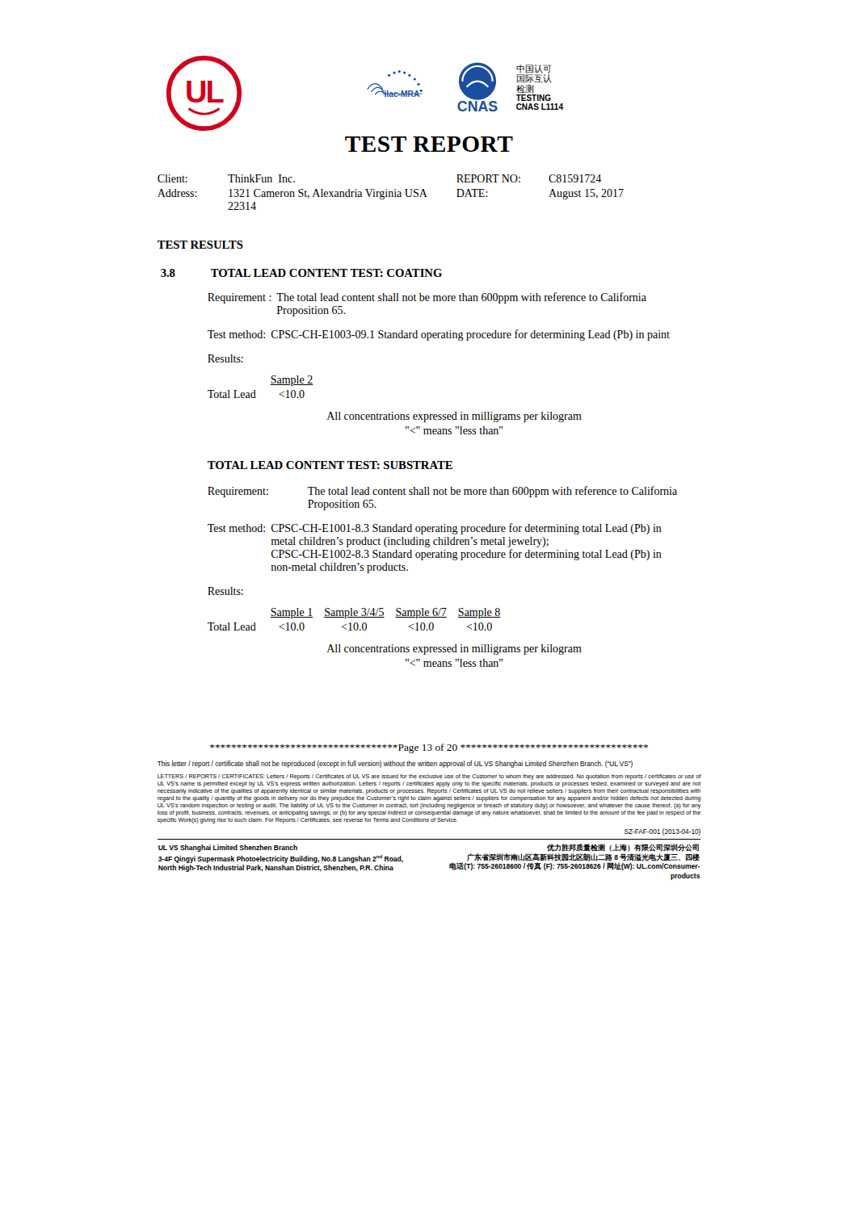UL
ilac-MRA
CNAS
中国认可
国际互认
检测
TESTING
CNAS L1114
TEST REPORT
| Client: | ThinkFun Inc. | REPORT NO: | C81591724 |
| Address: | 1321 Cameron St, Alexandria Virginia USA 22314 | DATE: | August 15, 2017 |
TEST RESULTS
3.8
TOTAL LEAD CONTENT TEST: COATING
Requirement :
The total lead content shall not be more than 600ppm with reference to California
Proposition 65.
Test method:
CPSC-CH-E1003-09.1 Standard operating procedure for determining Lead (Pb) in paint
Results:
| | Sample 2 |
| Total Lead | <10.0 |
All concentrations expressed in milligrams per kilogram "<" means "less than"
TOTAL LEAD CONTENT TEST: SUBSTRATE
Requirement:
The total lead content shall not be more than 600ppm with reference to California
Proposition 65.
Test method:
CPSC-CH-E1001-8.3 Standard operating procedure for determining total Lead (Pb) in
metal children’s product (including children’s metal jewelry);
CPSC-CH-E1002-8.3 Standard operating procedure for determining total Lead (Pb) in
non-metal children’s products.
Results:
| | Sample 1 | Sample 3/4/5 | Sample 6/7 | Sample 8 |
| Total Lead | <10.0 | <10.0 | <10.0 | <10.0 |
All concentrations expressed in milligrams per kilogram "<" means "less than"
***********************************Page 13 of 20 ***********************************
This letter / report / certificate shall not be reproduced (except in full version) without the written approval of UL VS Shanghai Limited Shenzhen Branch. (“UL VS”)
LETTERS / REPORTS / CERTIFICATES: Letters / Reports / Certificates of UL VS are issued for the exclusive use of the Customer to whom they are addressed. No quotation from reports / certificates or use of UL VS’s name is permitted except by UL VS’s express written authorization. Letters / reports / certificates apply only to the specific materials, products or processes tested, examined or surveyed and are not necessarily indicative of the qualities of apparently identical or similar materials, products or processes. Reports / Certificates of UL VS do not relieve sellers / suppliers from their contractual responsibilities with regard to the quality / quantity of the goods in delivery nor do they prejudice the Customer’s right to claim against sellers / suppliers for compensation for any apparent and/or hidden defects not detected during UL VS’s random inspection or testing or audit. The liability of UL VS to the Customer in contract, tort (including negligence or breach of statutory duty) or howsoever, and whatever the cause thereof, (a) for any loss of profit, business, contracts, revenues, or anticipating savings; or (b) for any special indirect or consequential damage of any nature whatsoever, shall be limited to the amount of the fee paid in respect of the specific Work(s) giving rise to such claim. For Reports / Certificates, see reverse for Terms and Conditions of Service.
SZ-FAF-001 (2013-04-10)
| UL VS Shanghai Limited Shenzhen Branch 3-4F Qingyi Supermask Photoelectricity Building, No.8 Langshan 2 nd Road, North High-Tech Industrial Park, Nanshan District, Shenzhen, P.R. China | 优力胜邦质量检测（上海）有限公司深圳分公司 广东省深圳市南山区高新科技园北区朗山二路 8 号清溢光电大厦三、四楼 电话(T): 755-26018600 / 传真 (F): 755-26018626 / 网址(W): UL.com/Consumer-products |